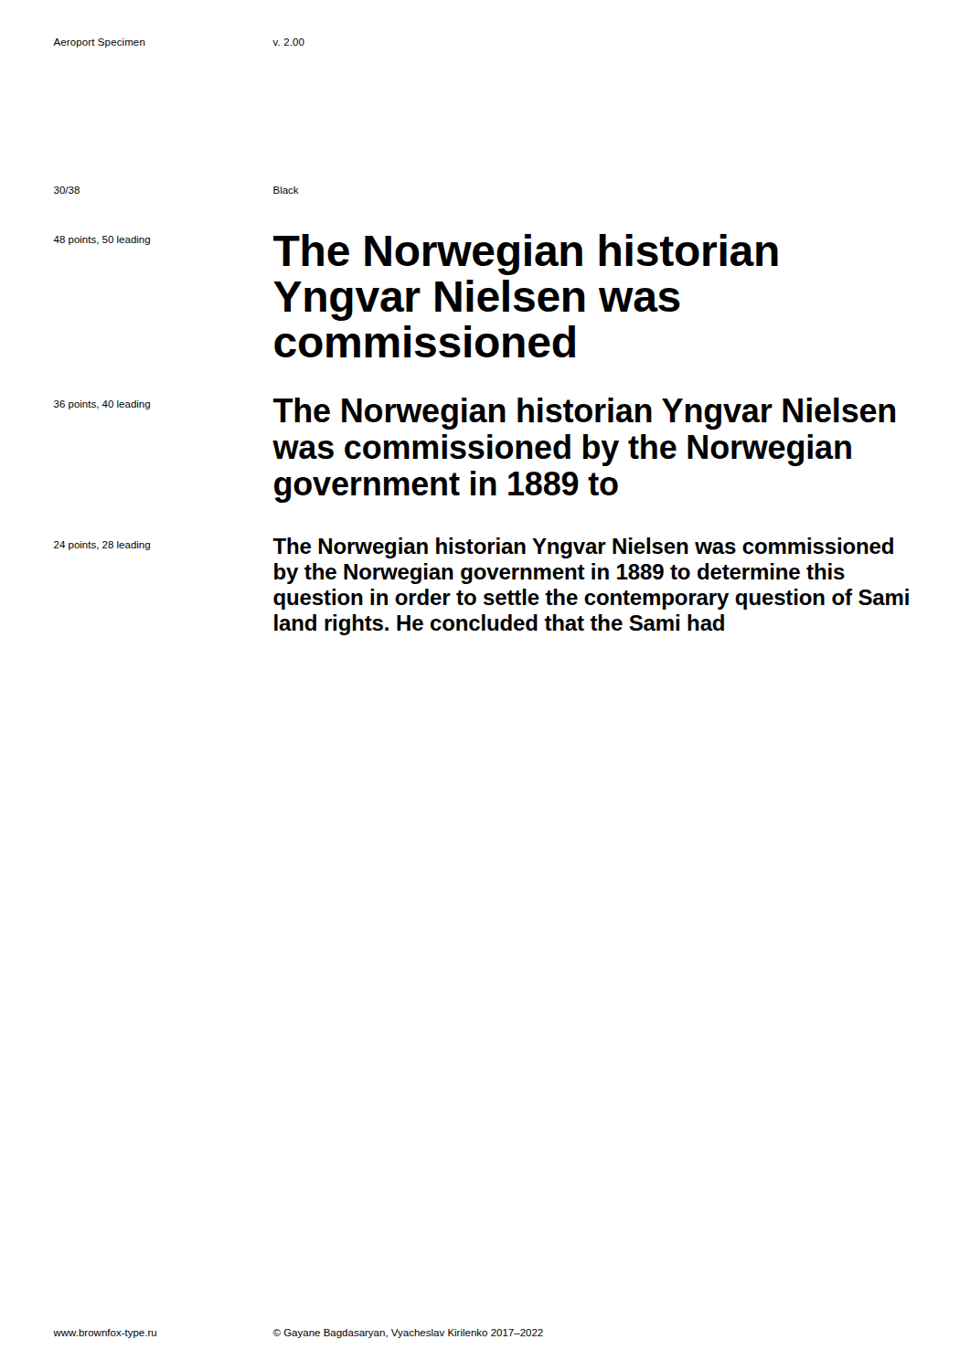Aeroport Specimen
v. 2.00
30/38
Black
48 points, 50 leading
The Norwegian historian Yngvar Nielsen was commissioned
36 points, 40 leading
The Norwegian historian Yngvar Nielsen was commissioned by the Norwegian government in 1889 to
24 points, 28 leading
The Norwegian historian Yngvar Nielsen was commissioned by the Norwegian government in 1889 to determine this question in order to settle the contemporary question of Sami land rights. He concluded that the Sami had
www.brownfox-type.ru
© Gayane Bagdasaryan, Vyacheslav Kirilenko 2017–2022